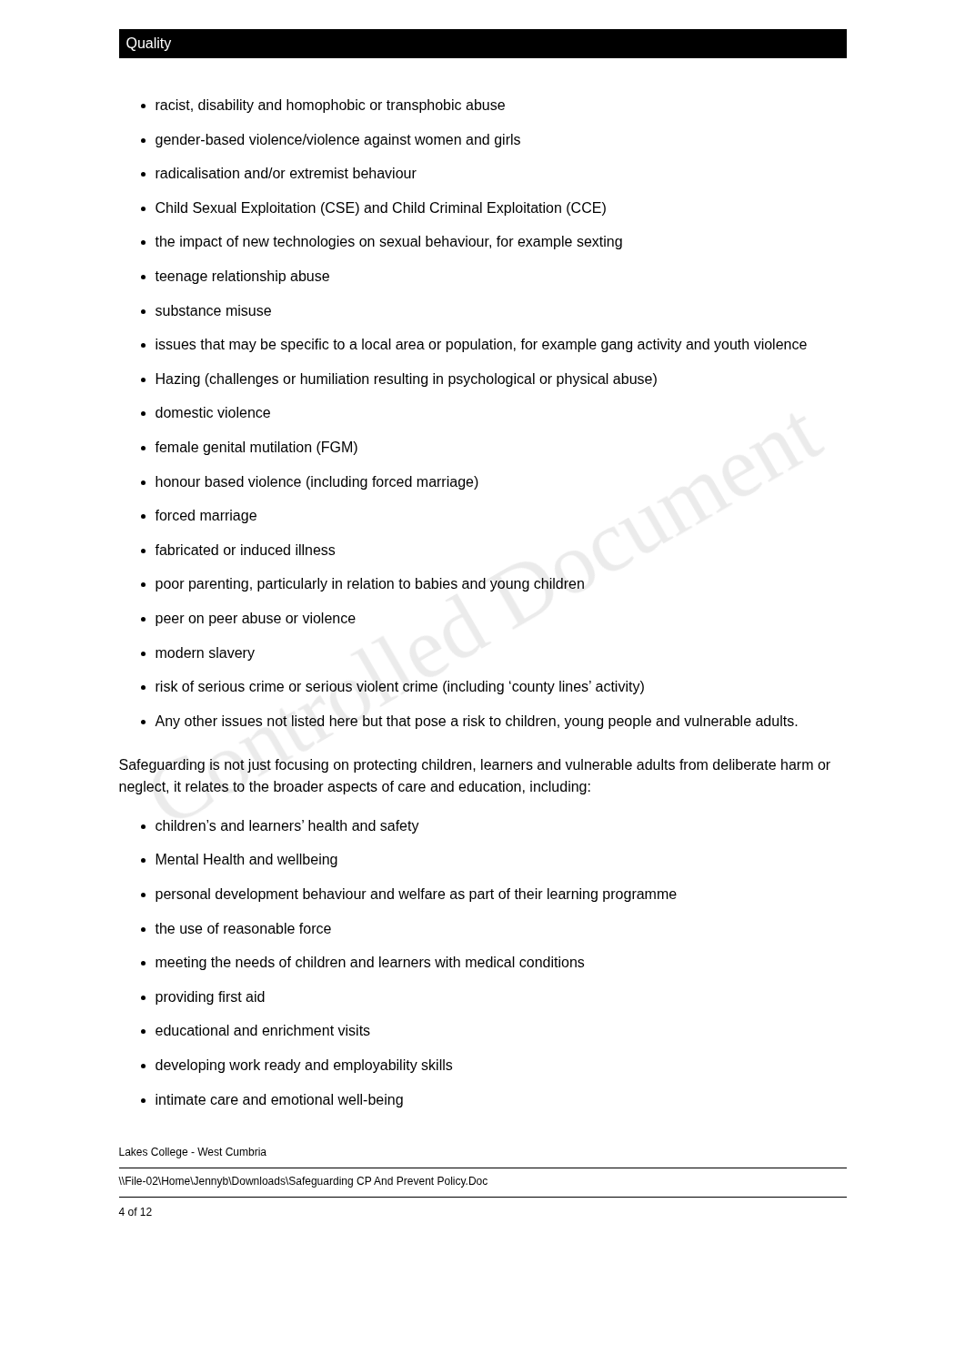Controlled Document
Quality
racist, disability and homophobic or transphobic abuse
gender-based violence/violence against women and girls
radicalisation and/or extremist behaviour
Child Sexual Exploitation (CSE) and Child Criminal Exploitation (CCE)
the impact of new technologies on sexual behaviour, for example sexting
teenage relationship abuse
substance misuse
issues that may be specific to a local area or population, for example gang activity and youth violence
Hazing (challenges or humiliation resulting in psychological or physical abuse)
domestic violence
female genital mutilation (FGM)
honour based violence (including forced marriage)
forced marriage
fabricated or induced illness
poor parenting, particularly in relation to babies and young children
peer on peer abuse or violence
modern slavery
risk of serious crime or serious violent crime (including ‘county lines’ activity)
Any other issues not listed here but that pose a risk to children, young people and vulnerable adults.
Safeguarding is not just focusing on protecting children, learners and vulnerable adults from deliberate harm or neglect, it relates to the broader aspects of care and education, including:
children’s and learners’ health and safety
Mental Health and wellbeing
personal development behaviour and welfare as part of their learning programme
the use of reasonable force
meeting the needs of children and learners with medical conditions
providing first aid
educational and enrichment visits
developing work ready and employability skills
intimate care and emotional well-being
Lakes College - West Cumbria
\\File-02\Home\Jennyb\Downloads\Safeguarding CP And Prevent Policy.Doc
4 of 12